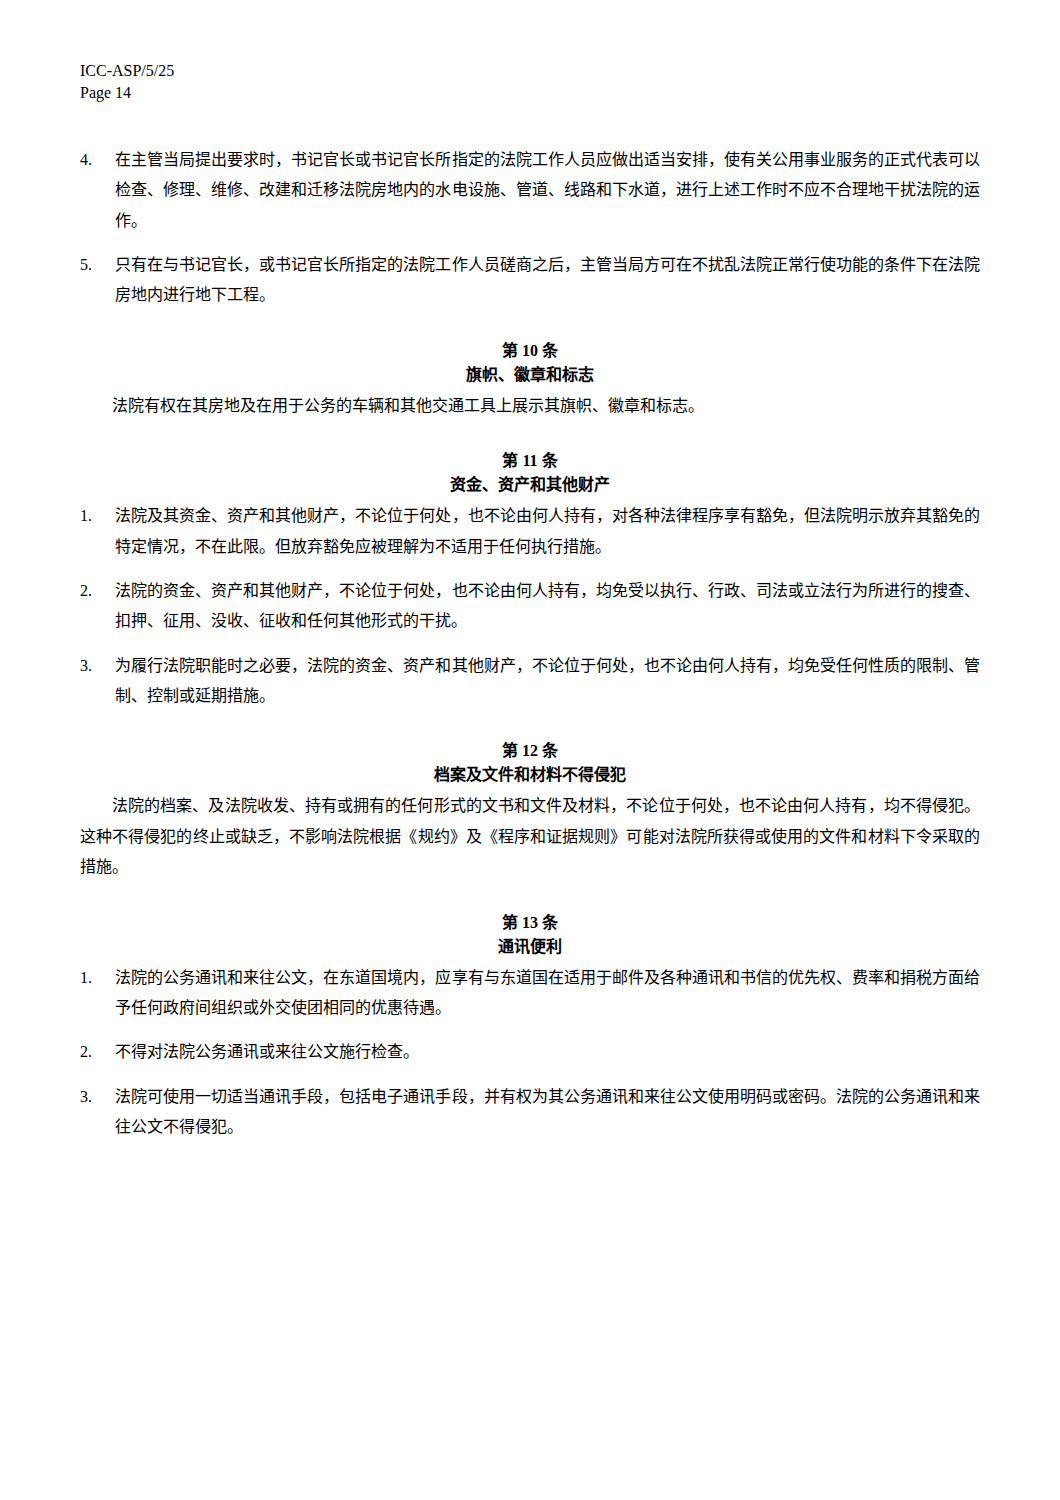ICC-ASP/5/25
Page 14
4. 在主管当局提出要求时，书记官长或书记官长所指定的法院工作人员应做出适当安排，使有关公用事业服务的正式代表可以检查、修理、维修、改建和迁移法院房地内的水电设施、管道、线路和下水道，进行上述工作时不应不合理地干扰法院的运作。
5. 只有在与书记官长，或书记官长所指定的法院工作人员磋商之后，主管当局方可在不扰乱法院正常行使功能的条件下在法院房地内进行地下工程。
第 10 条 旗帜、徽章和标志
法院有权在其房地及在用于公务的车辆和其他交通工具上展示其旗帜、徽章和标志。
第 11 条 资金、资产和其他财产
1. 法院及其资金、资产和其他财产，不论位于何处，也不论由何人持有，对各种法律程序享有豁免，但法院明示放弃其豁免的特定情况，不在此限。但放弃豁免应被理解为不适用于任何执行措施。
2. 法院的资金、资产和其他财产，不论位于何处，也不论由何人持有，均免受以执行、行政、司法或立法行为所进行的搜查、扣押、征用、没收、征收和任何其他形式的干扰。
3. 为履行法院职能时之必要，法院的资金、资产和其他财产，不论位于何处，也不论由何人持有，均免受任何性质的限制、管制、控制或延期措施。
第 12 条 档案及文件和材料不得侵犯
法院的档案、及法院收发、持有或拥有的任何形式的文书和文件及材料，不论位于何处，也不论由何人持有，均不得侵犯。这种不得侵犯的终止或缺乏，不影响法院根据《规约》及《程序和证据规则》可能对法院所获得或使用的文件和材料下令采取的措施。
第 13 条 通讯便利
1. 法院的公务通讯和来往公文，在东道国境内，应享有与东道国在适用于邮件及各种通讯和书信的优先权、费率和捐税方面给予任何政府间组织或外交使团相同的优惠待遇。
2. 不得对法院公务通讯或来往公文施行检查。
3. 法院可使用一切适当通讯手段，包括电子通讯手段，并有权为其公务通讯和来往公文使用明码或密码。法院的公务通讯和来往公文不得侵犯。